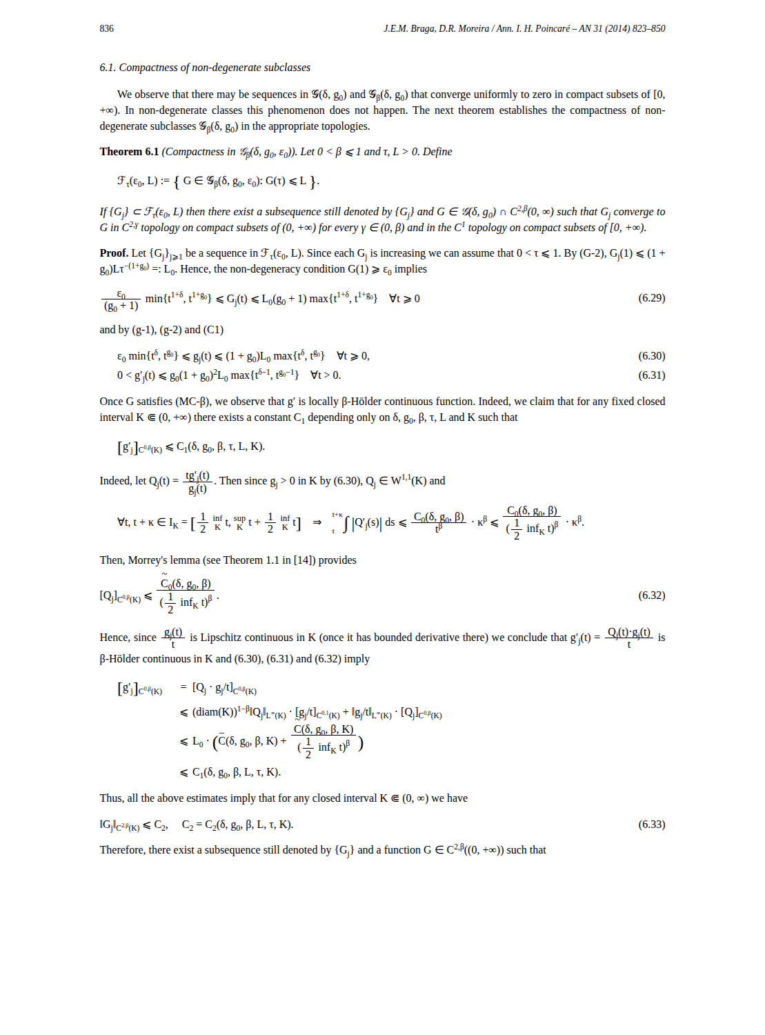836 J.E.M. Braga, D.R. Moreira / Ann. I. H. Poincaré – AN 31 (2014) 823–850
6.1. Compactness of non-degenerate subclasses
We observe that there may be sequences in 𝒢(δ, g0) and 𝒢β(δ, g0) that converge uniformly to zero in compact subsets of [0, +∞). In non-degenerate classes this phenomenon does not happen. The next theorem establishes the compactness of non-degenerate subclasses 𝒢β(δ, g0) in the appropriate topologies.
Theorem 6.1 (Compactness in 𝒢β(δ, g0, ε0)). Let 0 < β ⩽ 1 and τ, L > 0. Define
ℱτ(ε0, L) := { G ∈ 𝒢β(δ, g0, ε0): G(τ) ⩽ L }.
If {Gj} ⊂ ℱτ(ε0, L) then there exist a subsequence still denoted by {Gj} and G ∈ 𝒢(δ, g0) ∩ C2,β(0, ∞) such that Gj converge to G in C2,γ topology on compact subsets of (0, +∞) for every γ ∈ (0, β) and in the C1 topology on compact subsets of [0, +∞).
Proof. Let {Gj}j⩾1 be a sequence in ℱτ(ε0, L). Since each Gj is increasing we can assume that 0 < τ ⩽ 1. By (G-2), Gj(1) ⩽ (1 + g0)Lτ−(1+g0) =: L0. Hence, the non-degeneracy condition G(1) ⩾ ε0 implies
ε0(g0 + 1) min{t1+δ, t1+g0} ⩽ Gj(t) ⩽ L0(g0 + 1) max{t1+δ, t1+g0} ∀t ⩾ 0
(6.29)
and by (g-1), (g-2) and (C1)
ε0 min{tδ, tg0} ⩽ gj(t) ⩽ (1 + g0)L0 max{tδ, tg0} ∀t ⩾ 0,
(6.30)
0 < g′j(t) ⩽ g0(1 + g0)2L0 max{tδ−1, tg0−1} ∀t > 0.
(6.31)
Once G satisfies (MC-β), we observe that g′ is locally β-Hölder continuous function. Indeed, we claim that for any fixed closed interval K ⋐ (0, +∞) there exists a constant C1 depending only on δ, g0, β, τ, L and K such that
[g′j]C0,β(K) ⩽ C1(δ, g0, β, τ, L, K).
Indeed, let Qj(t) = tg′j(t) gj(t). Then since gj > 0 in K by (6.30), Qj ∈ W1,1(K) and
∀t, t + κ ∈ IK = [12 inf K t, sup K t + 12 inf K t] ⇒ t+κ t∫ |Q′j(s)| ds ⩽ C0(δ, g0, β) tβ · κβ ⩽ C0(δ, g0, β)(12 infK t)β · κβ.
Then, Morrey's lemma (see Theorem 1.1 in [14]) provides
[Qj]C0,β(K) ⩽ C0(δ, g0, β)(12 infK t)β.
(6.32)
Hence, since gj(t) t is Lipschitz continuous in K (once it has bounded derivative there) we conclude that g′j(t) = Qj(t)·gj(t) t is β-Hölder continuous in K and (6.30), (6.31) and (6.32) imply
[g′j]C0,β(K)
=
[Qj · gj/t]C0,β(K)
⩽
(diam(K))1−β‖Qj‖L∞(K) · [gj/t]C0,1(K) + ‖gj/t‖L∞(K) · [Qj]C0,β(K)
⩽
L0 · (C(δ, g0, β, K) + C(δ, g0, β, K)(12 infK t)β)
⩽
C1(δ, g0, β, L, τ, K).
Thus, all the above estimates imply that for any closed interval K ⋐ (0, ∞) we have
‖Gj‖C2,β(K) ⩽ C2, C2 = C2(δ, g0, β, L, τ, K).
(6.33)
Therefore, there exist a subsequence still denoted by {Gj} and a function G ∈ C2,β((0, +∞)) such that